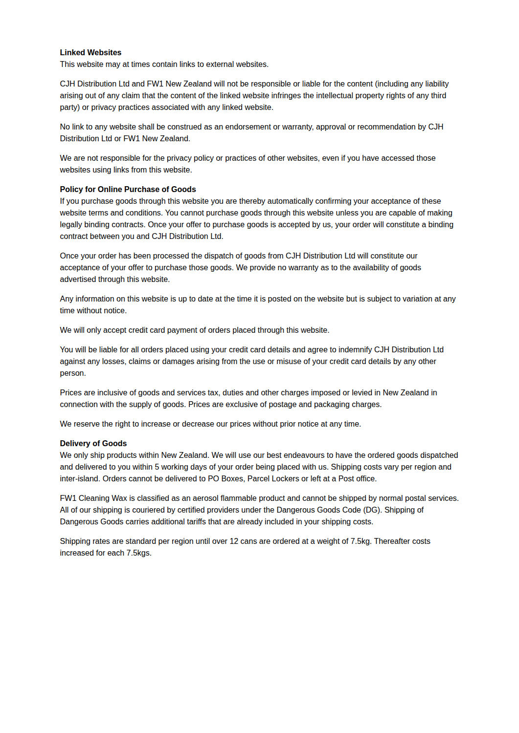Linked Websites
This website may at times contain links to external websites.
CJH Distribution Ltd and FW1 New Zealand will not be responsible or liable for the content (including any liability arising out of any claim that the content of the linked website infringes the intellectual property rights of any third party) or privacy practices associated with any linked website.
No link to any website shall be construed as an endorsement or warranty, approval or recommendation by CJH Distribution Ltd or FW1 New Zealand.
We are not responsible for the privacy policy or practices of other websites, even if you have accessed those websites using links from this website.
Policy for Online Purchase of Goods
If you purchase goods through this website you are thereby automatically confirming your acceptance of these website terms and conditions. You cannot purchase goods through this website unless you are capable of making legally binding contracts. Once your offer to purchase goods is accepted by us, your order will constitute a binding contract between you and CJH Distribution Ltd.
Once your order has been processed the dispatch of goods from CJH Distribution Ltd will constitute our acceptance of your offer to purchase those goods. We provide no warranty as to the availability of goods advertised through this website.
Any information on this website is up to date at the time it is posted on the website but is subject to variation at any time without notice.
We will only accept credit card payment of orders placed through this website.
You will be liable for all orders placed using your credit card details and agree to indemnify CJH Distribution Ltd against any losses, claims or damages arising from the use or misuse of your credit card details by any other person.
Prices are inclusive of goods and services tax, duties and other charges imposed or levied in New Zealand in connection with the supply of goods. Prices are exclusive of postage and packaging charges.
We reserve the right to increase or decrease our prices without prior notice at any time.
Delivery of Goods
We only ship products within New Zealand. We will use our best endeavours to have the ordered goods dispatched and delivered to you within 5 working days of your order being placed with us. Shipping costs vary per region and inter-island. Orders cannot be delivered to PO Boxes, Parcel Lockers or left at a Post office.
FW1 Cleaning Wax is classified as an aerosol flammable product and cannot be shipped by normal postal services. All of our shipping is couriered by certified providers under the Dangerous Goods Code (DG). Shipping of Dangerous Goods carries additional tariffs that are already included in your shipping costs.
Shipping rates are standard per region until over 12 cans are ordered at a weight of 7.5kg. Thereafter costs increased for each 7.5kgs.